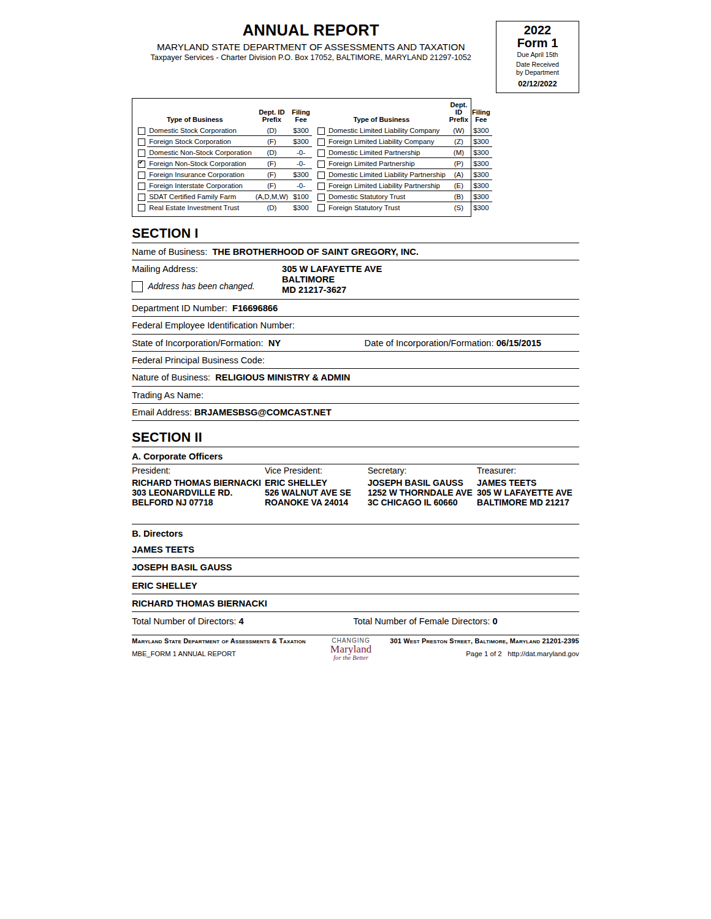ANNUAL REPORT
MARYLAND STATE DEPARTMENT OF ASSESSMENTS AND TAXATION
Taxpayer Services - Charter Division P.O. Box 17052, BALTIMORE, MARYLAND 21297-1052
2022 Form 1
Due April 15th
Date Received
by Department
02/12/2022
| Type of Business | Dept. ID Prefix | Filing Fee | | Type of Business | Dept. ID Prefix | Filing Fee |
| --- | --- | --- | --- | --- | --- | --- |
| | Domestic Stock Corporation | (D) | $300 | | | Domestic Limited Liability Company | (W) | $300 |
| | Foreign Stock Corporation | (F) | $300 | | | Foreign Limited Liability Company | (Z) | $300 |
| | Domestic Non-Stock Corporation | (D) | -0- | | | Domestic Limited Partnership | (M) | $300 |
| | Foreign Non-Stock Corporation | (F) | -0- | | | Foreign Limited Partnership | (P) | $300 |
| | Foreign Insurance Corporation | (F) | $300 | | | Domestic Limited Liability Partnership | (A) | $300 |
| | Foreign Interstate Corporation | (F) | -0- | | | Foreign Limited Liability Partnership | (E) | $300 |
| | SDAT Certified Family Farm | (A,D,M,W) | $100 | | | Domestic Statutory Trust | (B) | $300 |
| | Real Estate Investment Trust | (D) | $300 | | | Foreign Statutory Trust | (S) | $300 |
SECTION I
Name of Business: THE BROTHERHOOD OF SAINT GREGORY, INC.
Mailing Address:
Address has been changed.
305 W LAFAYETTE AVE
BALTIMORE
MD 21217-3627
Department ID Number: F16696866
Federal Employee Identification Number:
State of Incorporation/Formation: NY
Date of Incorporation/Formation: 06/15/2015
Federal Principal Business Code:
Nature of Business: RELIGIOUS MINISTRY & ADMIN
Trading As Name:
Email Address: BRJAMESBSG@COMCAST.NET
SECTION II
A. Corporate Officers
| President: | Vice President: | Secretary: | Treasurer: |
| RICHARD THOMAS BIERNACKI | ERIC SHELLEY | JOSEPH BASIL GAUSS | JAMES TEETS |
| 303 LEONARDVILLE RD. BELFORD NJ 07718 | 526 WALNUT AVE SE ROANOKE VA 24014 | 1252 W THORNDALE AVE 3C CHICAGO IL 60660 | 305 W LAFAYETTE AVE BALTIMORE MD 21217 |
B. Directors
JAMES TEETS
JOSEPH BASIL GAUSS
ERIC SHELLEY
RICHARD THOMAS BIERNACKI
Total Number of Directors: 4
Total Number of Female Directors: 0
Maryland State Department of Assessments & Taxation
301 West Preston Street, Baltimore, Maryland 21201-2395
MBE_FORM 1 ANNUAL REPORT
CHANGING
Maryland
for the Better
Page 1 of 2 http://dat.maryland.gov